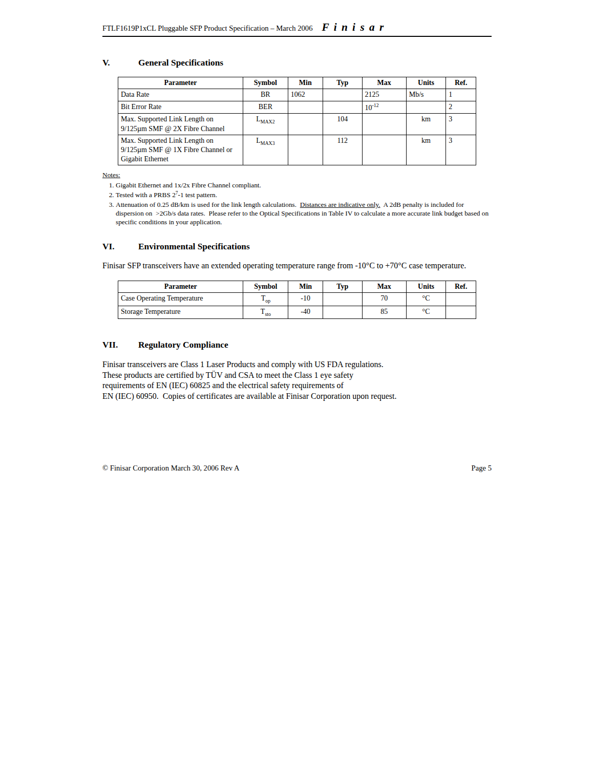FTLF1619P1xCL Pluggable SFP Product Specification – March 2006 F i n i s a r
V. General Specifications
| Parameter | Symbol | Min | Typ | Max | Units | Ref. |
| --- | --- | --- | --- | --- | --- | --- |
| Data Rate | BR | 1062 | | 2125 | Mb/s | 1 |
| Bit Error Rate | BER | | | 10 -12 | | 2 |
| Max. Supported Link Length on 9/125µm SMF @ 2X Fibre Channel | L MAX2 | | 104 | | km | 3 |
| Max. Supported Link Length on 9/125µm SMF @ 1X Fibre Channel or Gigabit Ethernet | L MAX3 | | 112 | | km | 3 |
Notes:
Gigabit Ethernet and 1x/2x Fibre Channel compliant.
Tested with a PRBS 27-1 test pattern.
Attenuation of 0.25 dB/km is used for the link length calculations. Distances are indicative only. A 2dB penalty is included for dispersion on >2Gb/s data rates. Please refer to the Optical Specifications in Table IV to calculate a more accurate link budget based on specific conditions in your application.
VI. Environmental Specifications
Finisar SFP transceivers have an extended operating temperature range from -10°C to +70°C case temperature.
| Parameter | Symbol | Min | Typ | Max | Units | Ref. |
| --- | --- | --- | --- | --- | --- | --- |
| Case Operating Temperature | T op | -10 | | 70 | °C | |
| Storage Temperature | T sto | -40 | | 85 | °C | |
VII. Regulatory Compliance
Finisar transceivers are Class 1 Laser Products and comply with US FDA regulations.
These products are certified by TÜV and CSA to meet the Class 1 eye safety
requirements of EN (IEC) 60825 and the electrical safety requirements of
EN (IEC) 60950. Copies of certificates are available at Finisar Corporation upon request.
© Finisar Corporation March 30, 2006 Rev A Page 5